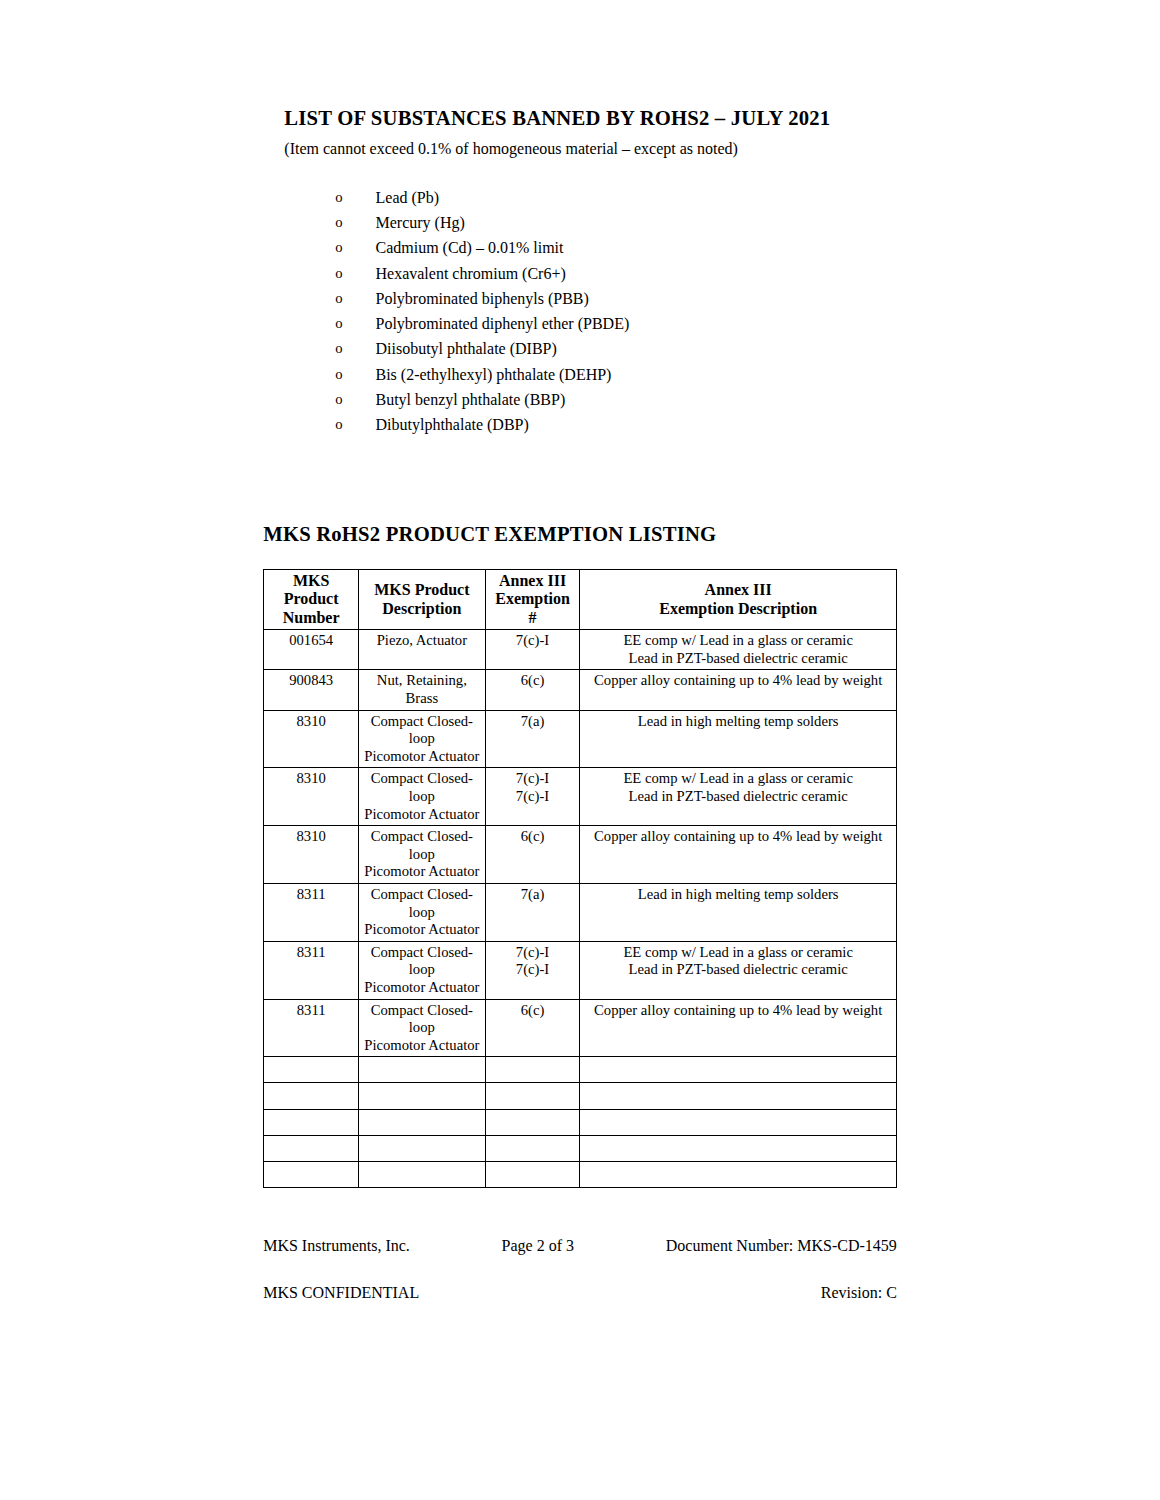LIST OF SUBSTANCES BANNED BY ROHS2 – JULY 2021
(Item cannot exceed 0.1% of homogeneous material – except as noted)
Lead (Pb)
Mercury (Hg)
Cadmium (Cd) – 0.01% limit
Hexavalent chromium (Cr6+)
Polybrominated biphenyls (PBB)
Polybrominated diphenyl ether (PBDE)
Diisobutyl phthalate (DIBP)
Bis (2-ethylhexyl) phthalate (DEHP)
Butyl benzyl phthalate (BBP)
Dibutylphthalate (DBP)
MKS RoHS2 PRODUCT EXEMPTION LISTING
| MKS Product Number | MKS Product Description | Annex III Exemption # | Annex III Exemption Description |
| --- | --- | --- | --- |
| 001654 | Piezo, Actuator | 7(c)-I | EE comp w/ Lead in a glass or ceramic Lead in PZT-based dielectric ceramic |
| 900843 | Nut, Retaining, Brass | 6(c) | Copper alloy containing up to 4% lead by weight |
| 8310 | Compact Closed-loop Picomotor Actuator | 7(a) | Lead in high melting temp solders |
| 8310 | Compact Closed-loop Picomotor Actuator | 7(c)-I 7(c)-I | EE comp w/ Lead in a glass or ceramic Lead in PZT-based dielectric ceramic |
| 8310 | Compact Closed-loop Picomotor Actuator | 6(c) | Copper alloy containing up to 4% lead by weight |
| 8311 | Compact Closed-loop Picomotor Actuator | 7(a) | Lead in high melting temp solders |
| 8311 | Compact Closed-loop Picomotor Actuator | 7(c)-I 7(c)-I | EE comp w/ Lead in a glass or ceramic Lead in PZT-based dielectric ceramic |
| 8311 | Compact Closed-loop Picomotor Actuator | 6(c) | Copper alloy containing up to 4% lead by weight |
MKS Instruments, Inc.
Page 2 of 3
Document Number: MKS-CD-1459
MKS CONFIDENTIAL
Revision: C